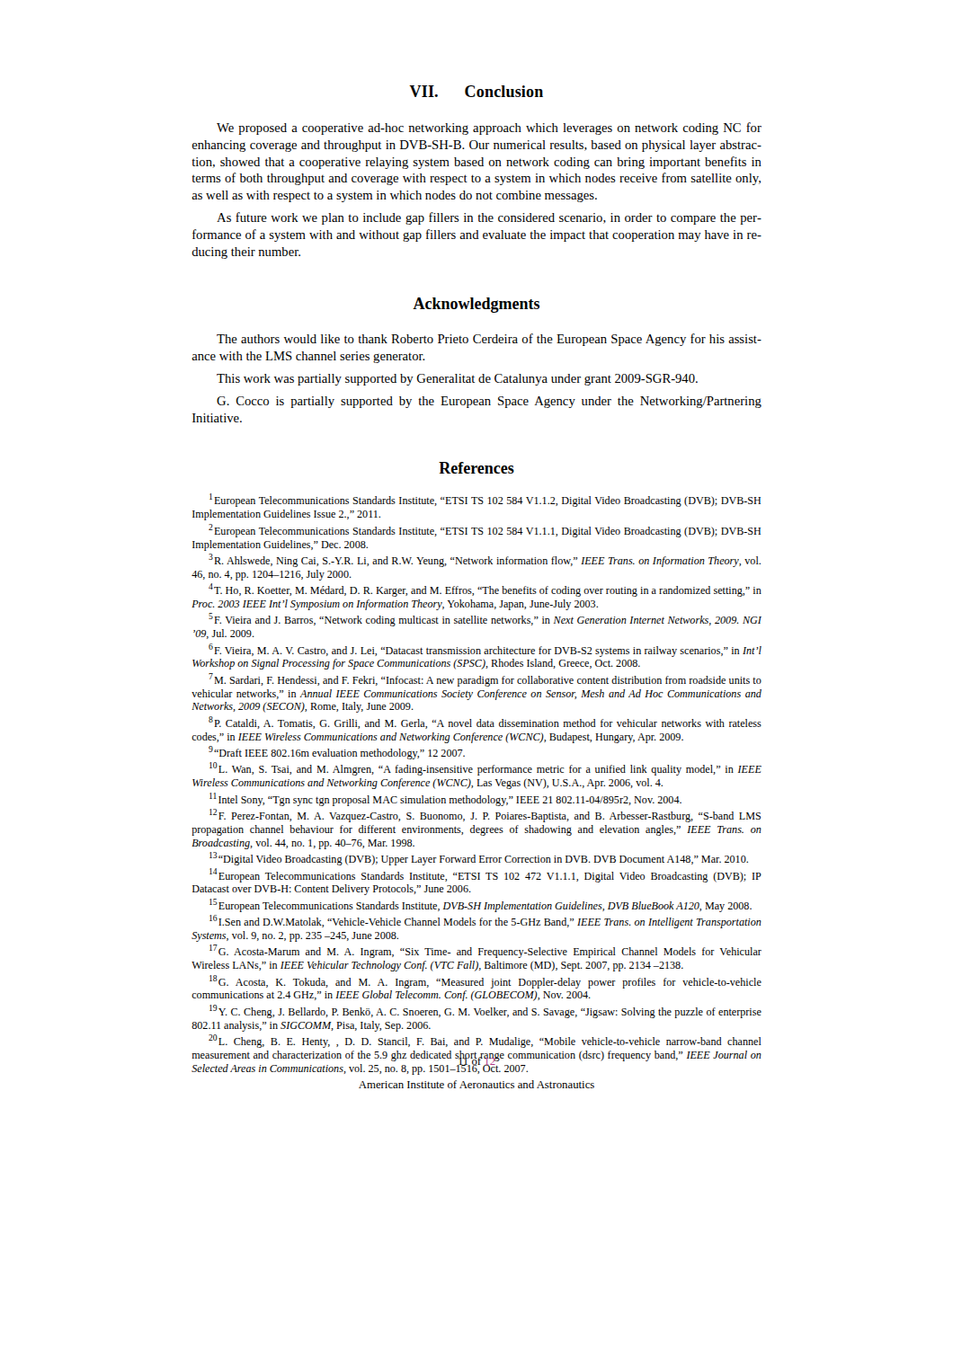VII. Conclusion
We proposed a cooperative ad-hoc networking approach which leverages on network coding NC for enhancing coverage and throughput in DVB-SH-B. Our numerical results, based on physical layer abstraction, showed that a cooperative relaying system based on network coding can bring important benefits in terms of both throughput and coverage with respect to a system in which nodes receive from satellite only, as well as with respect to a system in which nodes do not combine messages.
As future work we plan to include gap fillers in the considered scenario, in order to compare the performance of a system with and without gap fillers and evaluate the impact that cooperation may have in reducing their number.
Acknowledgments
The authors would like to thank Roberto Prieto Cerdeira of the European Space Agency for his assistance with the LMS channel series generator.
This work was partially supported by Generalitat de Catalunya under grant 2009-SGR-940.
G. Cocco is partially supported by the European Space Agency under the Networking/Partnering Initiative.
References
1 European Telecommunications Standards Institute, “ETSI TS 102 584 V1.1.2, Digital Video Broadcasting (DVB); DVB-SH Implementation Guidelines Issue 2.,” 2011.
2 European Telecommunications Standards Institute, “ETSI TS 102 584 V1.1.1, Digital Video Broadcasting (DVB); DVB-SH Implementation Guidelines,” Dec. 2008.
3 R. Ahlswede, Ning Cai, S.-Y.R. Li, and R.W. Yeung, “Network information flow,” IEEE Trans. on Information Theory, vol. 46, no. 4, pp. 1204–1216, July 2000.
4 T. Ho, R. Koetter, M. Médard, D. R. Karger, and M. Effros, “The benefits of coding over routing in a randomized setting,” in Proc. 2003 IEEE Int’l Symposium on Information Theory, Yokohama, Japan, June-July 2003.
5 F. Vieira and J. Barros, “Network coding multicast in satellite networks,” in Next Generation Internet Networks, 2009. NGI ’09, Jul. 2009.
6 F. Vieira, M. A. V. Castro, and J. Lei, “Datacast transmission architecture for DVB-S2 systems in railway scenarios,” in Int’l Workshop on Signal Processing for Space Communications (SPSC), Rhodes Island, Greece, Oct. 2008.
7 M. Sardari, F. Hendessi, and F. Fekri, “Infocast: A new paradigm for collaborative content distribution from roadside units to vehicular networks,” in Annual IEEE Communications Society Conference on Sensor, Mesh and Ad Hoc Communications and Networks, 2009 (SECON), Rome, Italy, June 2009.
8 P. Cataldi, A. Tomatis, G. Grilli, and M. Gerla, “A novel data dissemination method for vehicular networks with rateless codes,” in IEEE Wireless Communications and Networking Conference (WCNC), Budapest, Hungary, Apr. 2009.
9“Draft IEEE 802.16m evaluation methodology,” 12 2007.
10 L. Wan, S. Tsai, and M. Almgren, “A fading-insensitive performance metric for a unified link quality model,” in IEEE Wireless Communications and Networking Conference (WCNC), Las Vegas (NV), U.S.A., Apr. 2006, vol. 4.
11 Intel Sony, “Tgn sync tgn proposal MAC simulation methodology,” IEEE 21 802.11-04/895r2, Nov. 2004.
12 F. Perez-Fontan, M. A. Vazquez-Castro, S. Buonomo, J. P. Poiares-Baptista, and B. Arbesser-Rastburg, “S-band LMS propagation channel behaviour for different environments, degrees of shadowing and elevation angles,” IEEE Trans. on Broadcasting, vol. 44, no. 1, pp. 40–76, Mar. 1998.
13“Digital Video Broadcasting (DVB); Upper Layer Forward Error Correction in DVB. DVB Document A148,” Mar. 2010.
14 European Telecommunications Standards Institute, “ETSI TS 102 472 V1.1.1, Digital Video Broadcasting (DVB); IP Datacast over DVB-H: Content Delivery Protocols,” June 2006.
15 European Telecommunications Standards Institute, DVB-SH Implementation Guidelines, DVB BlueBook A120, May 2008.
16 I.Sen and D.W.Matolak, “Vehicle-Vehicle Channel Models for the 5-GHz Band,” IEEE Trans. on Intelligent Transportation Systems, vol. 9, no. 2, pp. 235 –245, June 2008.
17 G. Acosta-Marum and M. A. Ingram, “Six Time- and Frequency-Selective Empirical Channel Models for Vehicular Wireless LANs,” in IEEE Vehicular Technology Conf. (VTC Fall), Baltimore (MD), Sept. 2007, pp. 2134 –2138.
18 G. Acosta, K. Tokuda, and M. A. Ingram, “Measured joint Doppler-delay power profiles for vehicle-to-vehicle communications at 2.4 GHz,” in IEEE Global Telecomm. Conf. (GLOBECOM), Nov. 2004.
19 Y. C. Cheng, J. Bellardo, P. Benkö, A. C. Snoeren, G. M. Voelker, and S. Savage, “Jigsaw: Solving the puzzle of enterprise 802.11 analysis,” in SIGCOMM, Pisa, Italy, Sep. 2006.
20 L. Cheng, B. E. Henty, , D. D. Stancil, F. Bai, and P. Mudalige, “Mobile vehicle-to-vehicle narrow-band channel measurement and characterization of the 5.9 ghz dedicated short range communication (dsrc) frequency band,” IEEE Journal on Selected Areas in Communications, vol. 25, no. 8, pp. 1501–1516, Oct. 2007.
11 of 12
American Institute of Aeronautics and Astronautics